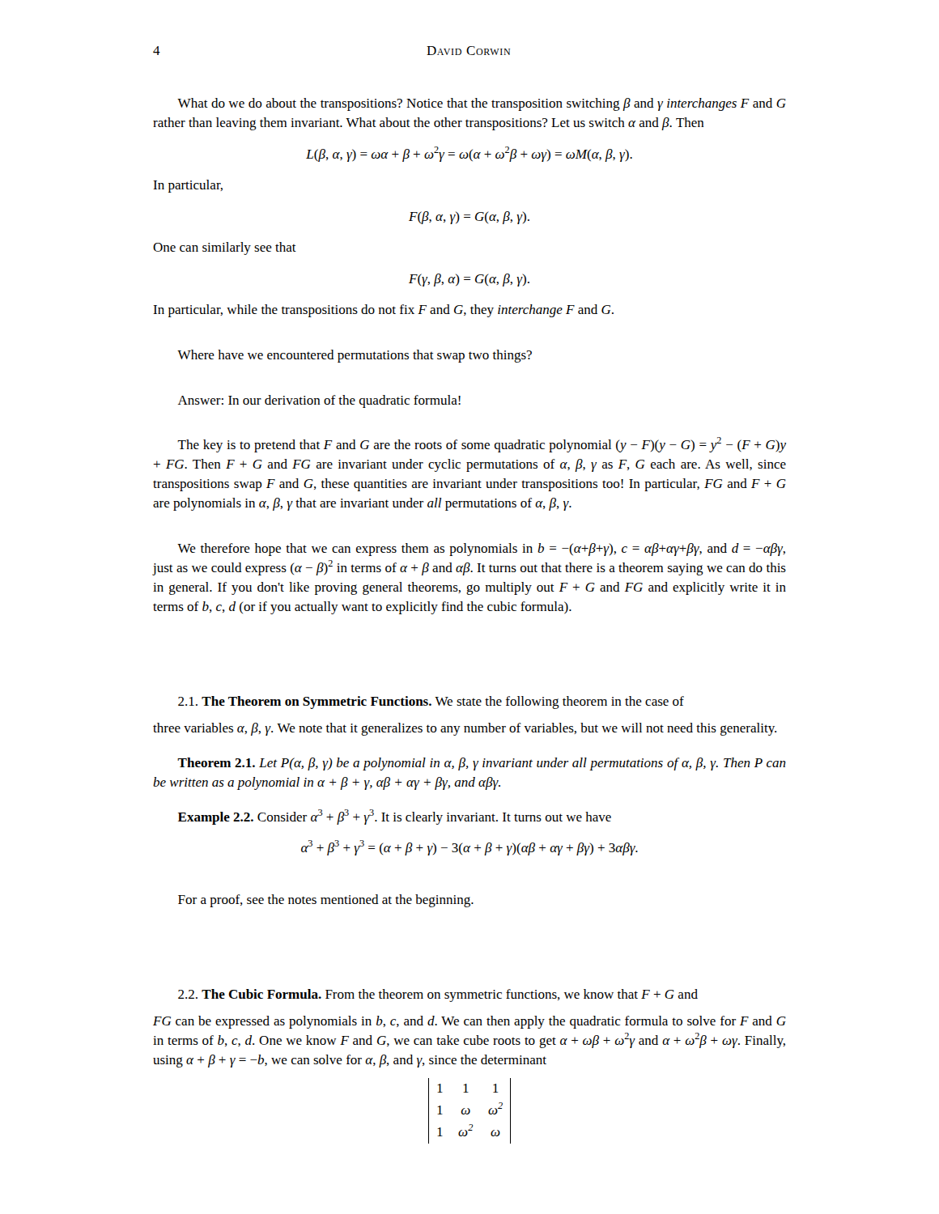4 David Corwin
What do we do about the transpositions? Notice that the transposition switching β and γ interchanges F and G rather than leaving them invariant. What about the other transpositions? Let us switch α and β. Then
L(β, α, γ) = ωα + β + ω2γ = ω(α + ω2β + ωγ) = ωM(α, β, γ).
In particular,
F(β, α, γ) = G(α, β, γ).
One can similarly see that
F(γ, β, α) = G(α, β, γ).
In particular, while the transpositions do not fix F and G, they interchange F and G.
Where have we encountered permutations that swap two things?
Answer: In our derivation of the quadratic formula!
The key is to pretend that F and G are the roots of some quadratic polynomial (y − F)(y − G) = y2 − (F + G)y + FG. Then F + G and FG are invariant under cyclic permutations of α, β, γ as F, G each are. As well, since transpositions swap F and G, these quantities are invariant under transpositions too! In particular, FG and F + G are polynomials in α, β, γ that are invariant under all permutations of α, β, γ.
We therefore hope that we can express them as polynomials in b = −(α+β+γ), c = αβ+αγ+βγ, and d = −αβγ, just as we could express (α − β)2 in terms of α + β and αβ. It turns out that there is a theorem saying we can do this in general. If you don't like proving general theorems, go multiply out F + G and FG and explicitly write it in terms of b, c, d (or if you actually want to explicitly find the cubic formula).
2.1. The Theorem on Symmetric Functions. We state the following theorem in the case of
three variables α, β, γ. We note that it generalizes to any number of variables, but we will not need this generality.
Theorem 2.1. Let P(α, β, γ) be a polynomial in α, β, γ invariant under all permutations of α, β, γ. Then P can be written as a polynomial in α + β + γ, αβ + αγ + βγ, and αβγ.
Example 2.2. Consider α3 + β3 + γ3. It is clearly invariant. It turns out we have
α3 + β3 + γ3 = (α + β + γ) − 3(α + β + γ)(αβ + αγ + βγ) + 3αβγ.
For a proof, see the notes mentioned at the beginning.
2.2. The Cubic Formula. From the theorem on symmetric functions, we know that F + G and
FG can be expressed as polynomials in b, c, and d. We can then apply the quadratic formula to solve for F and G in terms of b, c, d. One we know F and G, we can take cube roots to get α + ωβ + ω2γ and α + ω2β + ωγ. Finally, using α + β + γ = −b, we can solve for α, β, and γ, since the determinant
| 1 | 1 | 1 |
| 1 | ω | ω 2 |
| 1 | ω 2 | ω |